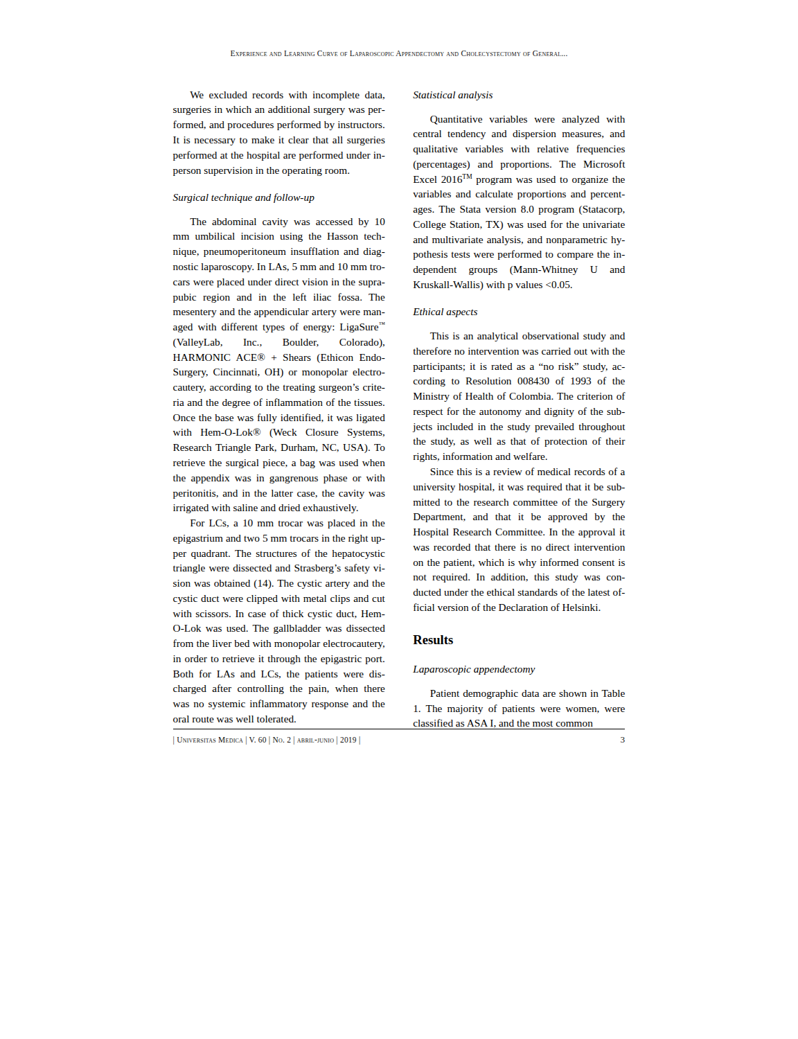Experience and Learning Curve of Laparoscopic Appendectomy and Cholecystectomy of General...
We excluded records with incomplete data, surgeries in which an additional surgery was performed, and procedures performed by instructors. It is necessary to make it clear that all surgeries performed at the hospital are performed under in-person supervision in the operating room.
Surgical technique and follow-up
The abdominal cavity was accessed by 10 mm umbilical incision using the Hasson technique, pneumoperitoneum insufflation and diagnostic laparoscopy. In LAs, 5 mm and 10 mm trocars were placed under direct vision in the suprapubic region and in the left iliac fossa. The mesentery and the appendicular artery were managed with different types of energy: LigaSure™ (ValleyLab, Inc., Boulder, Colorado), HARMONIC ACE® + Shears (Ethicon Endo-Surgery, Cincinnati, OH) or monopolar electrocautery, according to the treating surgeon’s criteria and the degree of inflammation of the tissues. Once the base was fully identified, it was ligated with Hem-O-Lok® (Weck Closure Systems, Research Triangle Park, Durham, NC, USA). To retrieve the surgical piece, a bag was used when the appendix was in gangrenous phase or with peritonitis, and in the latter case, the cavity was irrigated with saline and dried exhaustively.
For LCs, a 10 mm trocar was placed in the epigastrium and two 5 mm trocars in the right upper quadrant. The structures of the hepatocystic triangle were dissected and Strasberg’s safety vision was obtained (14). The cystic artery and the cystic duct were clipped with metal clips and cut with scissors. In case of thick cystic duct, Hem-O-Lok was used. The gallbladder was dissected from the liver bed with monopolar electrocautery, in order to retrieve it through the epigastric port. Both for LAs and LCs, the patients were discharged after controlling the pain, when there was no systemic inflammatory response and the oral route was well tolerated.
Statistical analysis
Quantitative variables were analyzed with central tendency and dispersion measures, and qualitative variables with relative frequencies (percentages) and proportions. The Microsoft Excel 2016TM program was used to organize the variables and calculate proportions and percentages. The Stata version 8.0 program (Statacorp, College Station, TX) was used for the univariate and multivariate analysis, and nonparametric hypothesis tests were performed to compare the independent groups (Mann-Whitney U and Kruskall-Wallis) with p values <0.05.
Ethical aspects
This is an analytical observational study and therefore no intervention was carried out with the participants; it is rated as a “no risk” study, according to Resolution 008430 of 1993 of the Ministry of Health of Colombia. The criterion of respect for the autonomy and dignity of the subjects included in the study prevailed throughout the study, as well as that of protection of their rights, information and welfare.
Since this is a review of medical records of a university hospital, it was required that it be submitted to the research committee of the Surgery Department, and that it be approved by the Hospital Research Committee. In the approval it was recorded that there is no direct intervention on the patient, which is why informed consent is not required. In addition, this study was conducted under the ethical standards of the latest official version of the Declaration of Helsinki.
Results
Laparoscopic appendectomy
Patient demographic data are shown in Table 1. The majority of patients were women, were classified as ASA I, and the most common
| Universitas Medica | V. 60 | No. 2 | abril-junio | 2019 | 3